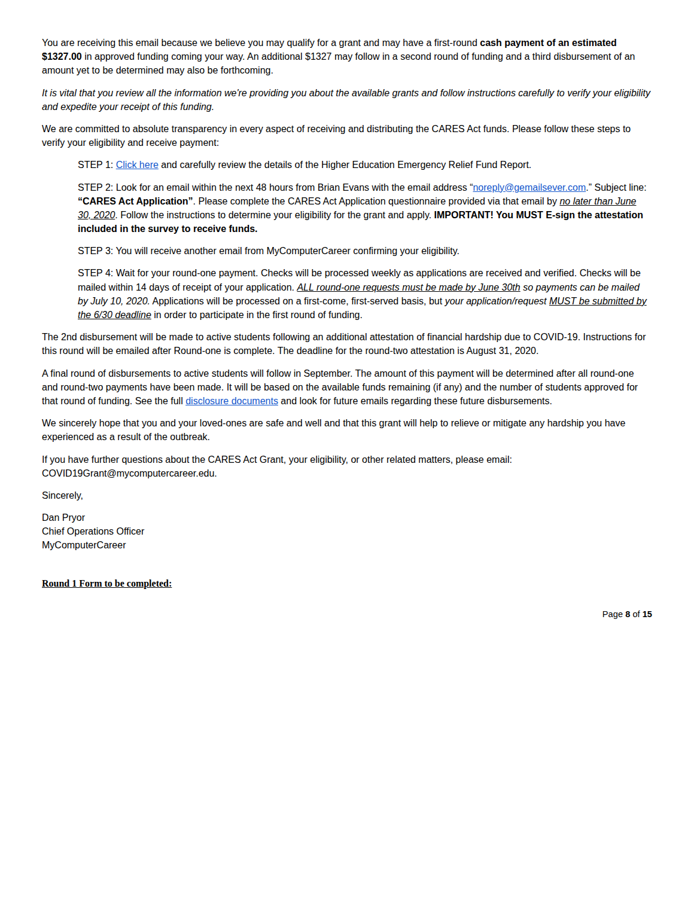You are receiving this email because we believe you may qualify for a grant and may have a first-round cash payment of an estimated $1327.00 in approved funding coming your way. An additional $1327 may follow in a second round of funding and a third disbursement of an amount yet to be determined may also be forthcoming.
It is vital that you review all the information we're providing you about the available grants and follow instructions carefully to verify your eligibility and expedite your receipt of this funding.
We are committed to absolute transparency in every aspect of receiving and distributing the CARES Act funds. Please follow these steps to verify your eligibility and receive payment:
STEP 1: Click here and carefully review the details of the Higher Education Emergency Relief Fund Report.
STEP 2: Look for an email within the next 48 hours from Brian Evans with the email address “noreply@gemailsever.com.” Subject line: “CARES Act Application”. Please complete the CARES Act Application questionnaire provided via that email by no later than June 30, 2020. Follow the instructions to determine your eligibility for the grant and apply. IMPORTANT! You MUST E-sign the attestation included in the survey to receive funds.
STEP 3: You will receive another email from MyComputerCareer confirming your eligibility.
STEP 4: Wait for your round-one payment. Checks will be processed weekly as applications are received and verified. Checks will be mailed within 14 days of receipt of your application. ALL round-one requests must be made by June 30th so payments can be mailed by July 10, 2020. Applications will be processed on a first-come, first-served basis, but your application/request MUST be submitted by the 6/30 deadline in order to participate in the first round of funding.
The 2nd disbursement will be made to active students following an additional attestation of financial hardship due to COVID-19. Instructions for this round will be emailed after Round-one is complete. The deadline for the round-two attestation is August 31, 2020.
A final round of disbursements to active students will follow in September. The amount of this payment will be determined after all round-one and round-two payments have been made. It will be based on the available funds remaining (if any) and the number of students approved for that round of funding. See the full disclosure documents and look for future emails regarding these future disbursements.
We sincerely hope that you and your loved-ones are safe and well and that this grant will help to relieve or mitigate any hardship you have experienced as a result of the outbreak.
If you have further questions about the CARES Act Grant, your eligibility, or other related matters, please email: COVID19Grant@mycomputercareer.edu.
Sincerely,
Dan Pryor
Chief Operations Officer
MyComputerCareer
Round 1 Form to be completed:
Page 8 of 15